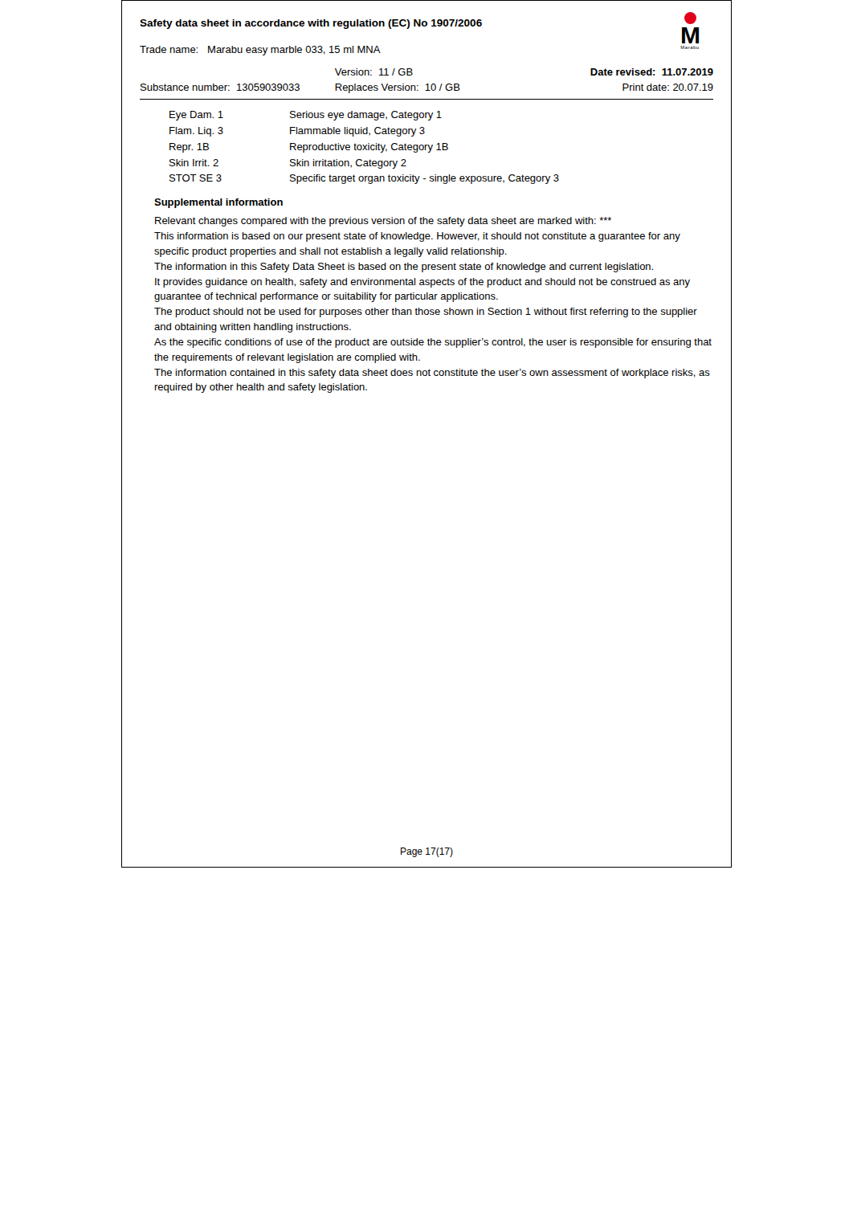M
Marabu
Safety data sheet in accordance with regulation (EC) No 1907/2006
Trade name: Marabu easy marble 033, 15 ml MNA
| | Version: 11 / GB | Date revised: 11.07.2019 |
| Substance number: 13059039033 | Replaces Version: 10 / GB | Print date: 20.07.19 |
| Eye Dam. 1 | Serious eye damage, Category 1 |
| Flam. Liq. 3 | Flammable liquid, Category 3 |
| Repr. 1B | Reproductive toxicity, Category 1B |
| Skin Irrit. 2 | Skin irritation, Category 2 |
| STOT SE 3 | Specific target organ toxicity - single exposure, Category 3 |
Supplemental information
Relevant changes compared with the previous version of the safety data sheet are marked with: ***
This information is based on our present state of knowledge. However, it should not constitute a guarantee for any specific product properties and shall not establish a legally valid relationship.
The information in this Safety Data Sheet is based on the present state of knowledge and current legislation.
It provides guidance on health, safety and environmental aspects of the product and should not be construed as any guarantee of technical performance or suitability for particular applications.
The product should not be used for purposes other than those shown in Section 1 without first referring to the supplier and obtaining written handling instructions.
As the specific conditions of use of the product are outside the supplier’s control, the user is responsible for ensuring that the requirements of relevant legislation are complied with.
The information contained in this safety data sheet does not constitute the user’s own assessment of workplace risks, as required by other health and safety legislation.
Page 17(17)